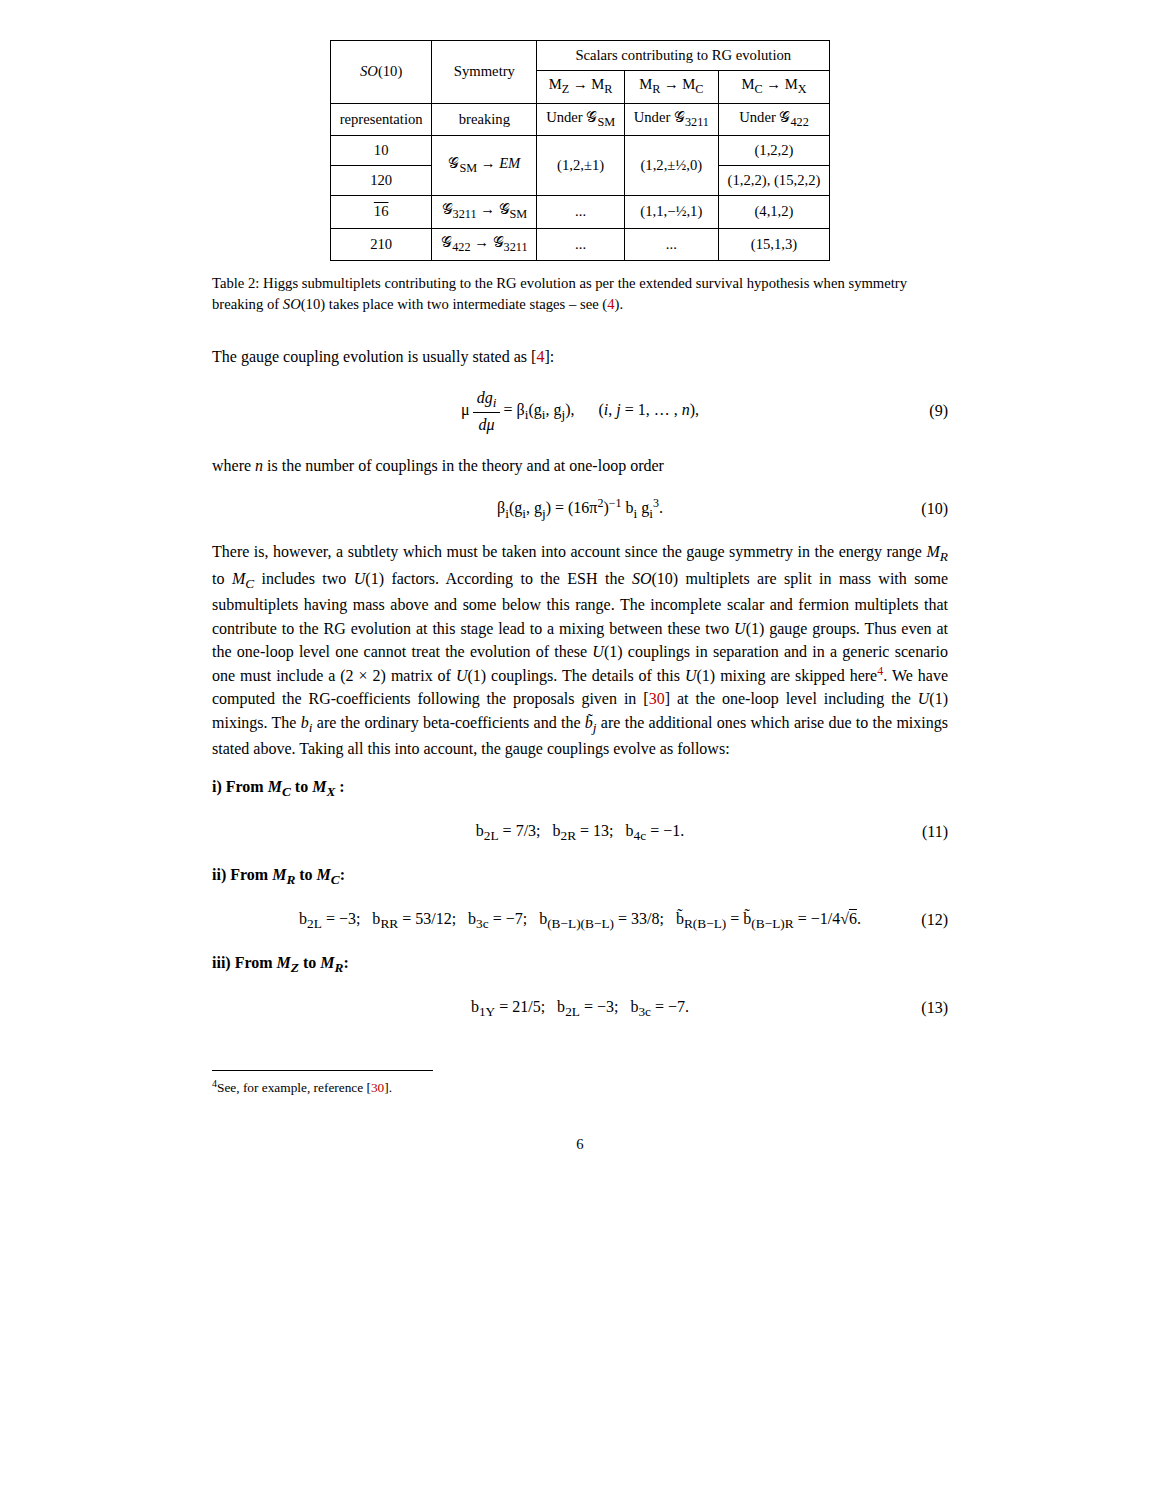| SO (10) | Symmetry | Scalars contributing to RG evolution |
| M Z → M R | M R → M C | M C → M X |
| representation | breaking | Under 𝒢 SM | Under 𝒢 3211 | Under 𝒢 422 |
| 10 | 𝒢 SM → EM | (1,2,±1) | (1,2,±½,0) | (1,2,2) |
| 120 | (1,2,2), (15,2,2) |
| 16 | 𝒢 3211 → 𝒢 SM | ... | (1,1,−½,1) | (4,1,2) |
| 210 | 𝒢 422 → 𝒢 3211 | ... | ... | (15,1,3) |
Table 2: Higgs submultiplets contributing to the RG evolution as per the extended survival hypothesis when symmetry breaking of SO(10) takes place with two intermediate stages – see (4).
The gauge coupling evolution is usually stated as [4]:
μ dgi dμ = βi(gi, gj), (i, j = 1, … , n), (9)
where n is the number of couplings in the theory and at one-loop order
βi(gi, gj) = (16π2)−1 bi gi3. (10)
There is, however, a subtlety which must be taken into account since the gauge symmetry in the energy range MR to MC includes two U(1) factors. According to the ESH the SO(10) multiplets are split in mass with some submultiplets having mass above and some below this range. The incomplete scalar and fermion multiplets that contribute to the RG evolution at this stage lead to a mixing between these two U(1) gauge groups. Thus even at the one-loop level one cannot treat the evolution of these U(1) couplings in separation and in a generic scenario one must include a (2 × 2) matrix of U(1) couplings. The details of this U(1) mixing are skipped here4. We have computed the RG-coefficients following the proposals given in [30] at the one-loop level including the U(1) mixings. The bi are the ordinary beta-coefficients and the b̃j are the additional ones which arise due to the mixings stated above. Taking all this into account, the gauge couplings evolve as follows:
i) From MC to MX :
b2L = 7/3; b2R = 13; b4c = −1. (11)
ii) From MR to MC:
b2L = −3; bRR = 53/12; b3c = −7; b(B−L)(B−L) = 33/8; b̃R(B−L) = b̃(B−L)R = −1/4√6. (12)
iii) From MZ to MR:
b1Y = 21/5; b2L = −3; b3c = −7. (13)
4See, for example, reference [30].
6